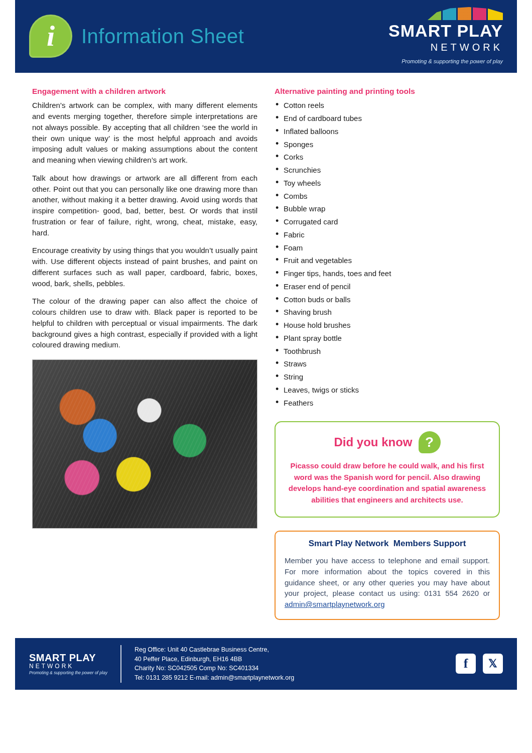i
Information Sheet
SMART PLAY
NETWORK
Promoting & supporting the power of play
Engagement with a children artwork
Children’s artwork can be complex, with many different elements and events merging together, therefore simple interpretations are not always possible. By accepting that all children ‘see the world in their own unique way’ is the most helpful approach and avoids imposing adult values or making assumptions about the content and meaning when viewing children’s art work.
Talk about how drawings or artwork are all different from each other. Point out that you can personally like one drawing more than another, without making it a better drawing. Avoid using words that inspire competition- good, bad, better, best. Or words that instil frustration or fear of failure, right, wrong, cheat, mistake, easy, hard.
Encourage creativity by using things that you wouldn’t usually paint with. Use different objects instead of paint brushes, and paint on different surfaces such as wall paper, cardboard, fabric, boxes, wood, bark, shells, pebbles.
The colour of the drawing paper can also affect the choice of colours children use to draw with. Black paper is reported to be helpful to children with perceptual or visual impairments. The dark background gives a high contrast, especially if provided with a light coloured drawing medium.
Alternative painting and printing tools
Cotton reels
End of cardboard tubes
Inflated balloons
Sponges
Corks
Scrunchies
Toy wheels
Combs
Bubble wrap
Corrugated card
Fabric
Foam
Fruit and vegetables
Finger tips, hands, toes and feet
Eraser end of pencil
Cotton buds or balls
Shaving brush
House hold brushes
Plant spray bottle
Toothbrush
Straws
String
Leaves, twigs or sticks
Feathers
Did you know ?
Picasso could draw before he could walk, and his first word was the Spanish word for pencil. Also drawing develops hand-eye coordination and spatial awareness abilities that engineers and architects use.
Smart Play Network Members Support
Member you have access to telephone and email support. For more information about the topics covered in this guidance sheet, or any other queries you may have about your project, please contact us using: 0131 554 2620 or admin@smartplaynetwork.org
SMART PLAY
NETWORK
Promoting & supporting the power of play
Reg Office: Unit 40 Castlebrae Business Centre,
40 Peffer Place, Edinburgh, EH16 4BB
Charity No: SC042505 Comp No: SC401334
Tel: 0131 285 9212 E-mail: admin@smartplaynetwork.org
f 𝕏